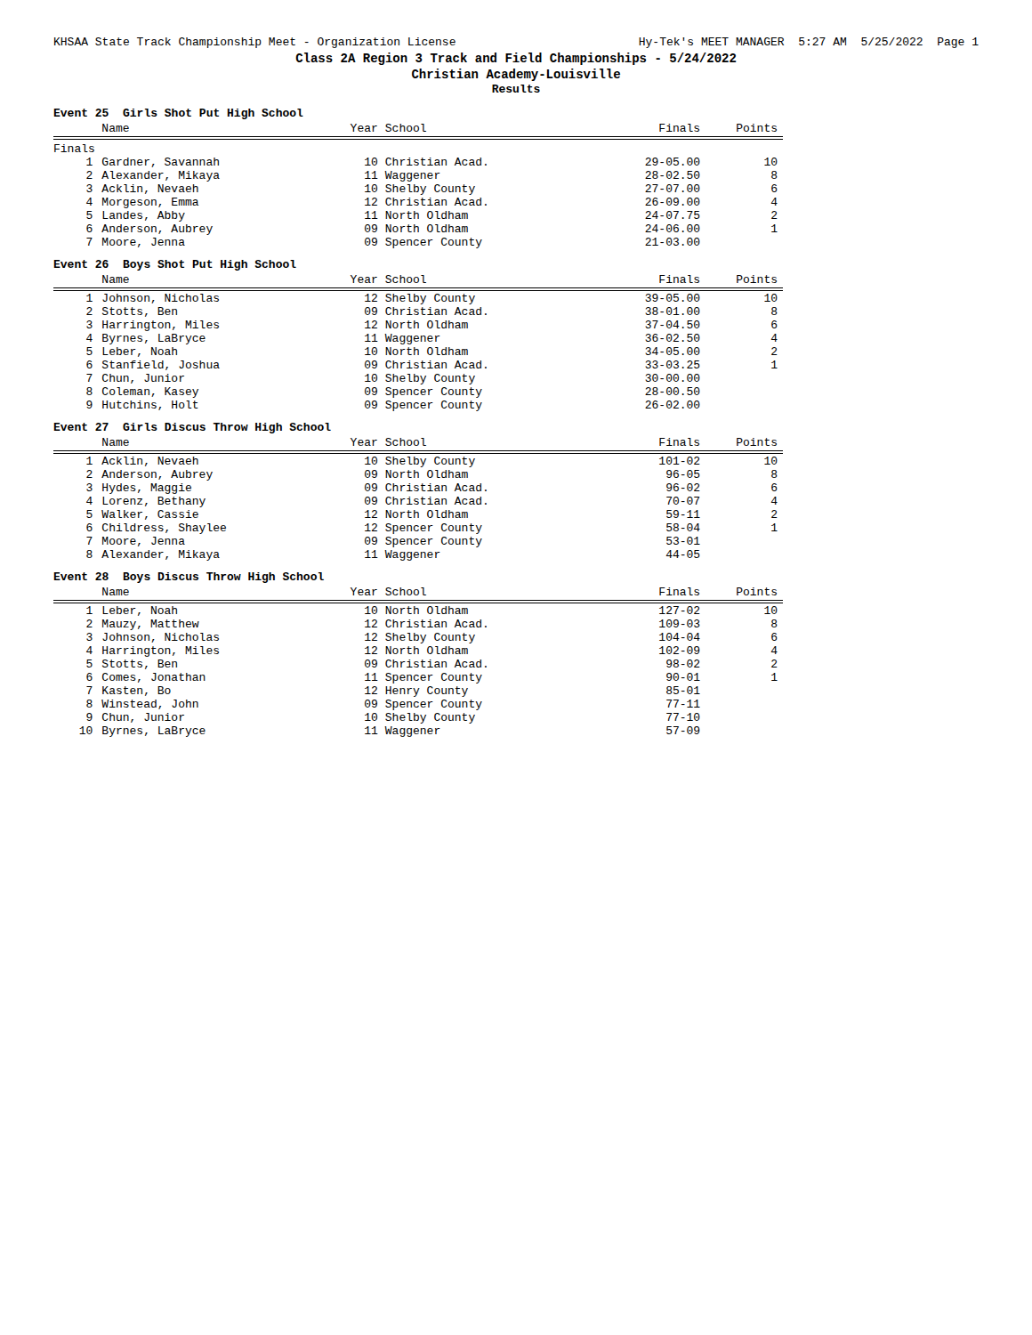KHSAA State Track Championship Meet - Organization License Hy-Tek's MEET MANAGER 5:27 AM 5/25/2022 Page 1
Class 2A Region 3 Track and Field Championships - 5/24/2022
Christian Academy-Louisville
Results
Event 25 Girls Shot Put High School
| | Name | Year | School | Finals | Points |
| --- | --- | --- | --- | --- | --- |
| Finals |
| 1 | Gardner, Savannah | 10 | Christian Acad. | 29-05.00 | 10 |
| 2 | Alexander, Mikaya | 11 | Waggener | 28-02.50 | 8 |
| 3 | Acklin, Nevaeh | 10 | Shelby County | 27-07.00 | 6 |
| 4 | Morgeson, Emma | 12 | Christian Acad. | 26-09.00 | 4 |
| 5 | Landes, Abby | 11 | North Oldham | 24-07.75 | 2 |
| 6 | Anderson, Aubrey | 09 | North Oldham | 24-06.00 | 1 |
| 7 | Moore, Jenna | 09 | Spencer County | 21-03.00 | |
Event 26 Boys Shot Put High School
| | Name | Year | School | Finals | Points |
| --- | --- | --- | --- | --- | --- |
| 1 | Johnson, Nicholas | 12 | Shelby County | 39-05.00 | 10 |
| 2 | Stotts, Ben | 09 | Christian Acad. | 38-01.00 | 8 |
| 3 | Harrington, Miles | 12 | North Oldham | 37-04.50 | 6 |
| 4 | Byrnes, LaBryce | 11 | Waggener | 36-02.50 | 4 |
| 5 | Leber, Noah | 10 | North Oldham | 34-05.00 | 2 |
| 6 | Stanfield, Joshua | 09 | Christian Acad. | 33-03.25 | 1 |
| 7 | Chun, Junior | 10 | Shelby County | 30-00.00 | |
| 8 | Coleman, Kasey | 09 | Spencer County | 28-00.50 | |
| 9 | Hutchins, Holt | 09 | Spencer County | 26-02.00 | |
Event 27 Girls Discus Throw High School
| | Name | Year | School | Finals | Points |
| --- | --- | --- | --- | --- | --- |
| 1 | Acklin, Nevaeh | 10 | Shelby County | 101-02 | 10 |
| 2 | Anderson, Aubrey | 09 | North Oldham | 96-05 | 8 |
| 3 | Hydes, Maggie | 09 | Christian Acad. | 96-02 | 6 |
| 4 | Lorenz, Bethany | 09 | Christian Acad. | 70-07 | 4 |
| 5 | Walker, Cassie | 12 | North Oldham | 59-11 | 2 |
| 6 | Childress, Shaylee | 12 | Spencer County | 58-04 | 1 |
| 7 | Moore, Jenna | 09 | Spencer County | 53-01 | |
| 8 | Alexander, Mikaya | 11 | Waggener | 44-05 | |
Event 28 Boys Discus Throw High School
| | Name | Year | School | Finals | Points |
| --- | --- | --- | --- | --- | --- |
| 1 | Leber, Noah | 10 | North Oldham | 127-02 | 10 |
| 2 | Mauzy, Matthew | 12 | Christian Acad. | 109-03 | 8 |
| 3 | Johnson, Nicholas | 12 | Shelby County | 104-04 | 6 |
| 4 | Harrington, Miles | 12 | North Oldham | 102-09 | 4 |
| 5 | Stotts, Ben | 09 | Christian Acad. | 98-02 | 2 |
| 6 | Comes, Jonathan | 11 | Spencer County | 90-01 | 1 |
| 7 | Kasten, Bo | 12 | Henry County | 85-01 | |
| 8 | Winstead, John | 09 | Spencer County | 77-11 | |
| 9 | Chun, Junior | 10 | Shelby County | 77-10 | |
| 10 | Byrnes, LaBryce | 11 | Waggener | 57-09 | |